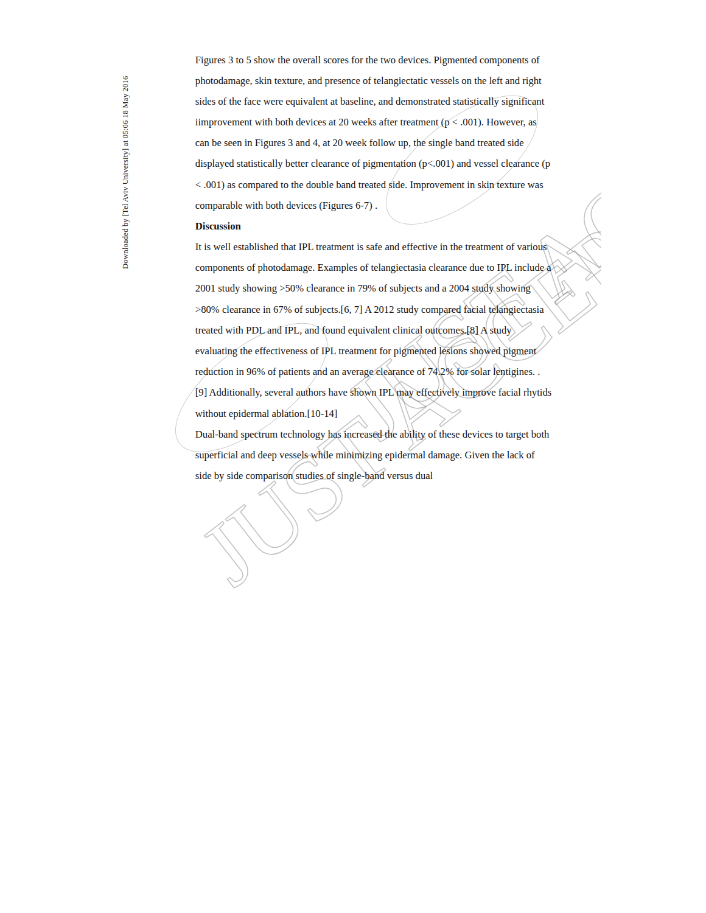Downloaded by [Tel Aviv University] at 05:06 18 May 2016
JUST ACCEPTED
JUST ACCEPTED
Figures 3 to 5 show the overall scores for the two devices. Pigmented components of photodamage, skin texture, and presence of telangiectatic vessels on the left and right sides of the face were equivalent at baseline, and demonstrated statistically significant iimprovement with both devices at 20 weeks after treatment (p < .001). However, as can be seen in Figures 3 and 4, at 20 week follow up, the single band treated side displayed statistically better clearance of pigmentation (p<.001) and vessel clearance (p < .001) as compared to the double band treated side. Improvement in skin texture was comparable with both devices (Figures 6-7) .
Discussion
It is well established that IPL treatment is safe and effective in the treatment of various components of photodamage. Examples of telangiectasia clearance due to IPL include a 2001 study showing >50% clearance in 79% of subjects and a 2004 study showing >80% clearance in 67% of subjects.[6, 7] A 2012 study compared facial telangiectasia treated with PDL and IPL, and found equivalent clinical outcomes.[8] A study evaluating the effectiveness of IPL treatment for pigmented lesions showed pigment reduction in 96% of patients and an average clearance of 74.2% for solar lentigines. .[9] Additionally, several authors have shown IPL may effectively improve facial rhytids without epidermal ablation.[10-14]
Dual-band spectrum technology has increased the ability of these devices to target both superficial and deep vessels while minimizing epidermal damage. Given the lack of side by side comparison studies of single-band versus dual